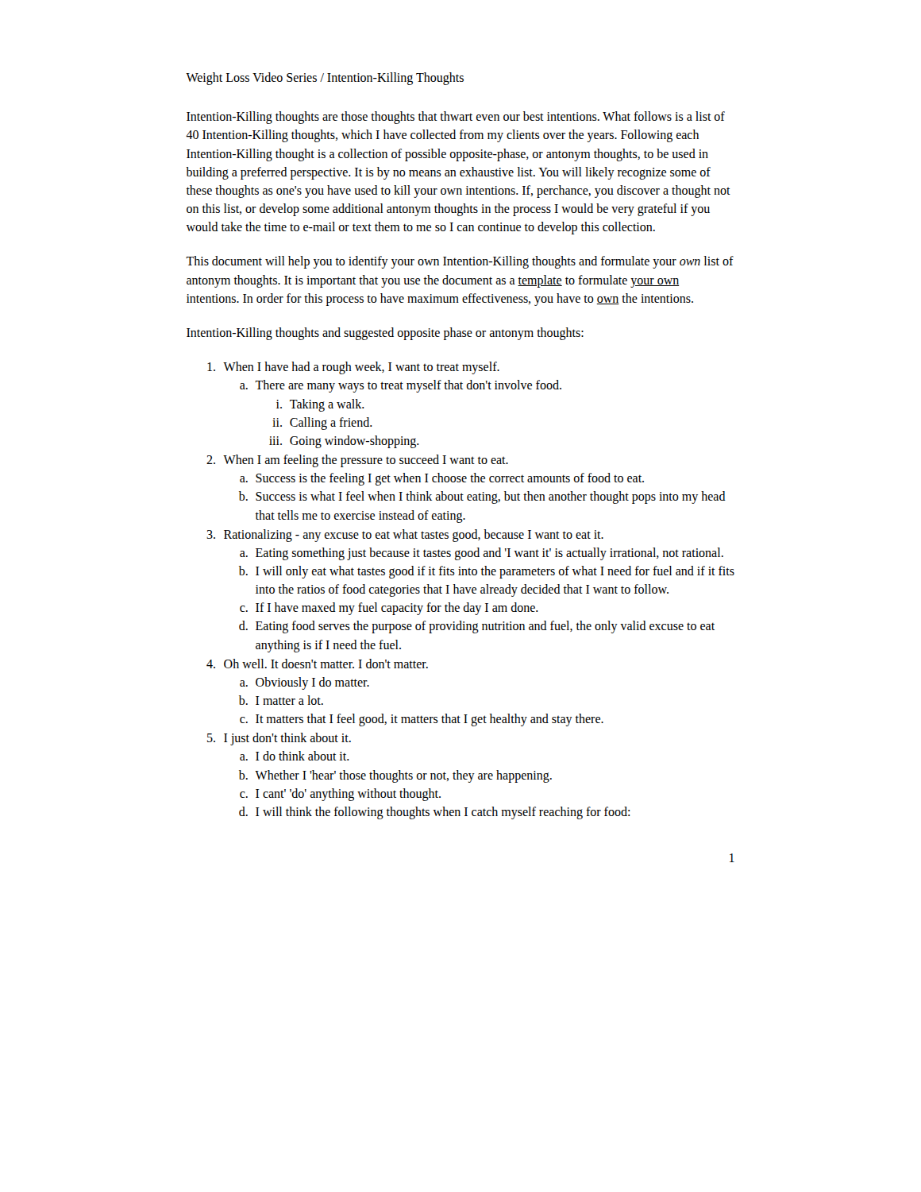Weight Loss Video Series / Intention-Killing Thoughts
Intention-Killing thoughts are those thoughts that thwart even our best intentions. What follows is a list of 40 Intention-Killing thoughts, which I have collected from my clients over the years. Following each Intention-Killing thought is a collection of possible opposite-phase, or antonym thoughts, to be used in building a preferred perspective. It is by no means an exhaustive list. You will likely recognize some of these thoughts as one's you have used to kill your own intentions. If, perchance, you discover a thought not on this list, or develop some additional antonym thoughts in the process I would be very grateful if you would take the time to e-mail or text them to me so I can continue to develop this collection.
This document will help you to identify your own Intention-Killing thoughts and formulate your own list of antonym thoughts. It is important that you use the document as a template to formulate your own intentions. In order for this process to have maximum effectiveness, you have to own the intentions.
Intention-Killing thoughts and suggested opposite phase or antonym thoughts:
When I have had a rough week, I want to treat myself.
There are many ways to treat myself that don't involve food.
Taking a walk.
Calling a friend.
Going window-shopping.
When I am feeling the pressure to succeed I want to eat.
Success is the feeling I get when I choose the correct amounts of food to eat.
Success is what I feel when I think about eating, but then another thought pops into my head that tells me to exercise instead of eating.
Rationalizing - any excuse to eat what tastes good, because I want to eat it.
Eating something just because it tastes good and 'I want it' is actually irrational, not rational.
I will only eat what tastes good if it fits into the parameters of what I need for fuel and if it fits into the ratios of food categories that I have already decided that I want to follow.
If I have maxed my fuel capacity for the day I am done.
Eating food serves the purpose of providing nutrition and fuel, the only valid excuse to eat anything is if I need the fuel.
Oh well. It doesn't matter. I don't matter.
Obviously I do matter.
I matter a lot.
It matters that I feel good, it matters that I get healthy and stay there.
I just don't think about it.
I do think about it.
Whether I 'hear' those thoughts or not, they are happening.
I cant' 'do' anything without thought.
I will think the following thoughts when I catch myself reaching for food:
1